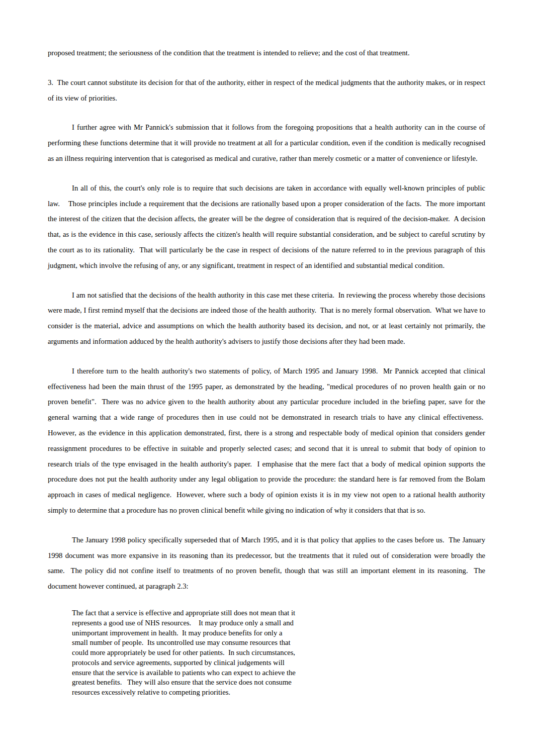proposed treatment; the seriousness of the condition that the treatment is intended to relieve; and the cost of that treatment.
3. The court cannot substitute its decision for that of the authority, either in respect of the medical judgments that the authority makes, or in respect of its view of priorities.
I further agree with Mr Pannick's submission that it follows from the foregoing propositions that a health authority can in the course of performing these functions determine that it will provide no treatment at all for a particular condition, even if the condition is medically recognised as an illness requiring intervention that is categorised as medical and curative, rather than merely cosmetic or a matter of convenience or lifestyle.
In all of this, the court's only role is to require that such decisions are taken in accordance with equally well-known principles of public law. Those principles include a requirement that the decisions are rationally based upon a proper consideration of the facts. The more important the interest of the citizen that the decision affects, the greater will be the degree of consideration that is required of the decision-maker. A decision that, as is the evidence in this case, seriously affects the citizen's health will require substantial consideration, and be subject to careful scrutiny by the court as to its rationality. That will particularly be the case in respect of decisions of the nature referred to in the previous paragraph of this judgment, which involve the refusing of any, or any significant, treatment in respect of an identified and substantial medical condition.
I am not satisfied that the decisions of the health authority in this case met these criteria. In reviewing the process whereby those decisions were made, I first remind myself that the decisions are indeed those of the health authority. That is no merely formal observation. What we have to consider is the material, advice and assumptions on which the health authority based its decision, and not, or at least certainly not primarily, the arguments and information adduced by the health authority's advisers to justify those decisions after they had been made.
I therefore turn to the health authority's two statements of policy, of March 1995 and January 1998. Mr Pannick accepted that clinical effectiveness had been the main thrust of the 1995 paper, as demonstrated by the heading, "medical procedures of no proven health gain or no proven benefit". There was no advice given to the health authority about any particular procedure included in the briefing paper, save for the general warning that a wide range of procedures then in use could not be demonstrated in research trials to have any clinical effectiveness. However, as the evidence in this application demonstrated, first, there is a strong and respectable body of medical opinion that considers gender reassignment procedures to be effective in suitable and properly selected cases; and second that it is unreal to submit that body of opinion to research trials of the type envisaged in the health authority's paper. I emphasise that the mere fact that a body of medical opinion supports the procedure does not put the health authority under any legal obligation to provide the procedure: the standard here is far removed from the Bolam approach in cases of medical negligence. However, where such a body of opinion exists it is in my view not open to a rational health authority simply to determine that a procedure has no proven clinical benefit while giving no indication of why it considers that that is so.
The January 1998 policy specifically superseded that of March 1995, and it is that policy that applies to the cases before us. The January 1998 document was more expansive in its reasoning than its predecessor, but the treatments that it ruled out of consideration were broadly the same. The policy did not confine itself to treatments of no proven benefit, though that was still an important element in its reasoning. The document however continued, at paragraph 2.3:
The fact that a service is effective and appropriate still does not mean that it represents a good use of NHS resources. It may produce only a small and unimportant improvement in health. It may produce benefits for only a small number of people. Its uncontrolled use may consume resources that could more appropriately be used for other patients. In such circumstances, protocols and service agreements, supported by clinical judgements will ensure that the service is available to patients who can expect to achieve the greatest benefits. They will also ensure that the service does not consume resources excessively relative to competing priorities.